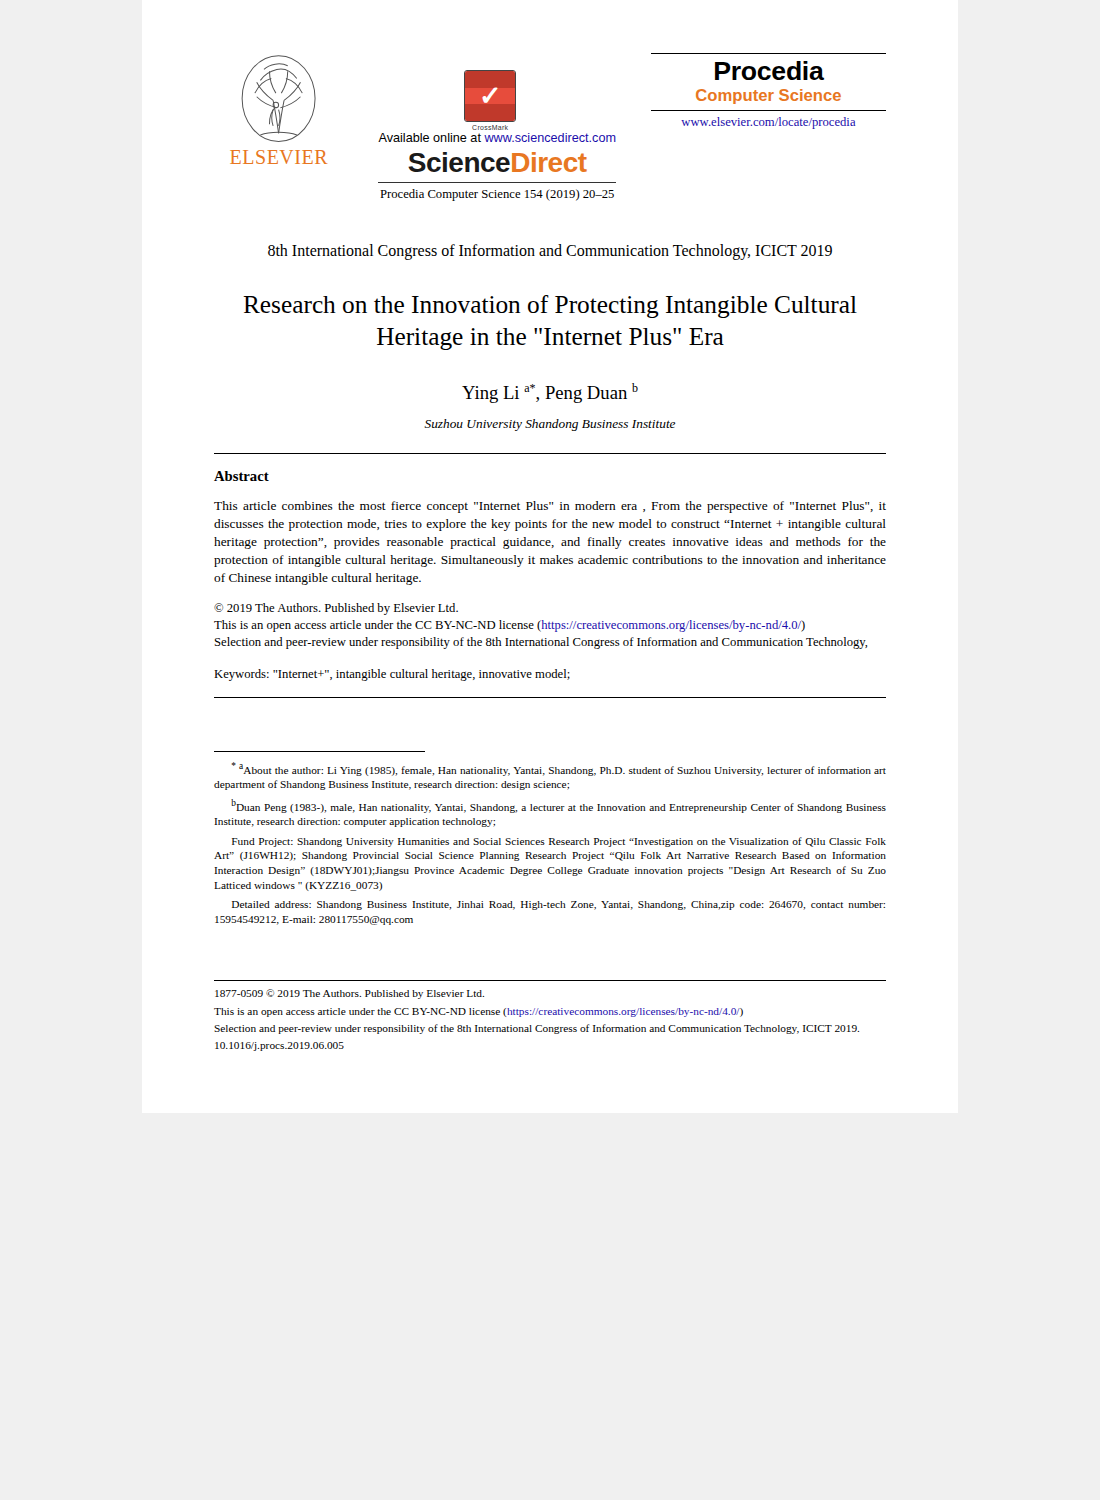ELSEVIER
✓
CrossMark
Available online at www.sciencedirect.com
ScienceDirect
Procedia Computer Science 154 (2019) 20–25
Procedia
Computer Science
www.elsevier.com/locate/procedia
8th International Congress of Information and Communication Technology, ICICT 2019
Research on the Innovation of Protecting Intangible Cultural Heritage in the "Internet Plus" Era
Ying Li a*, Peng Duan b
Suzhou University Shandong Business Institute
Abstract
This article combines the most fierce concept "Internet Plus" in modern era , From the perspective of "Internet Plus", it discusses the protection mode, tries to explore the key points for the new model to construct “Internet + intangible cultural heritage protection”, provides reasonable practical guidance, and finally creates innovative ideas and methods for the protection of intangible cultural heritage. Simultaneously it makes academic contributions to the innovation and inheritance of Chinese intangible cultural heritage.
© 2019 The Authors. Published by Elsevier Ltd.
This is an open access article under the CC BY-NC-ND license (https://creativecommons.org/licenses/by-nc-nd/4.0/)
Selection and peer-review under responsibility of the 8th International Congress of Information and Communication Technology,
Keywords: "Internet+", intangible cultural heritage, innovative model;
* aAbout the author: Li Ying (1985), female, Han nationality, Yantai, Shandong, Ph.D. student of Suzhou University, lecturer of information art department of Shandong Business Institute, research direction: design science;
bDuan Peng (1983-), male, Han nationality, Yantai, Shandong, a lecturer at the Innovation and Entrepreneurship Center of Shandong Business Institute, research direction: computer application technology;
Fund Project: Shandong University Humanities and Social Sciences Research Project “Investigation on the Visualization of Qilu Classic Folk Art” (J16WH12); Shandong Provincial Social Science Planning Research Project “Qilu Folk Art Narrative Research Based on Information Interaction Design” (18DWYJ01);Jiangsu Province Academic Degree College Graduate innovation projects "Design Art Research of Su Zuo Latticed windows " (KYZZ16_0073)
Detailed address: Shandong Business Institute, Jinhai Road, High-tech Zone, Yantai, Shandong, China,zip code: 264670, contact number: 15954549212, E-mail: 280117550@qq.com
1877-0509 © 2019 The Authors. Published by Elsevier Ltd.
This is an open access article under the CC BY-NC-ND license (https://creativecommons.org/licenses/by-nc-nd/4.0/)
Selection and peer-review under responsibility of the 8th International Congress of Information and Communication Technology, ICICT 2019.
10.1016/j.procs.2019.06.005